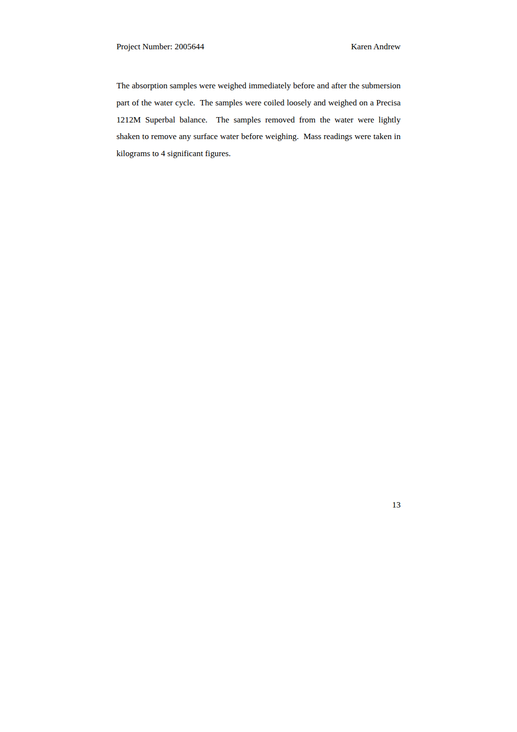Project Number: 2005644
Karen Andrew
The absorption samples were weighed immediately before and after the submersion part of the water cycle. The samples were coiled loosely and weighed on a Precisa 1212M Superbal balance. The samples removed from the water were lightly shaken to remove any surface water before weighing. Mass readings were taken in kilograms to 4 significant figures.
13